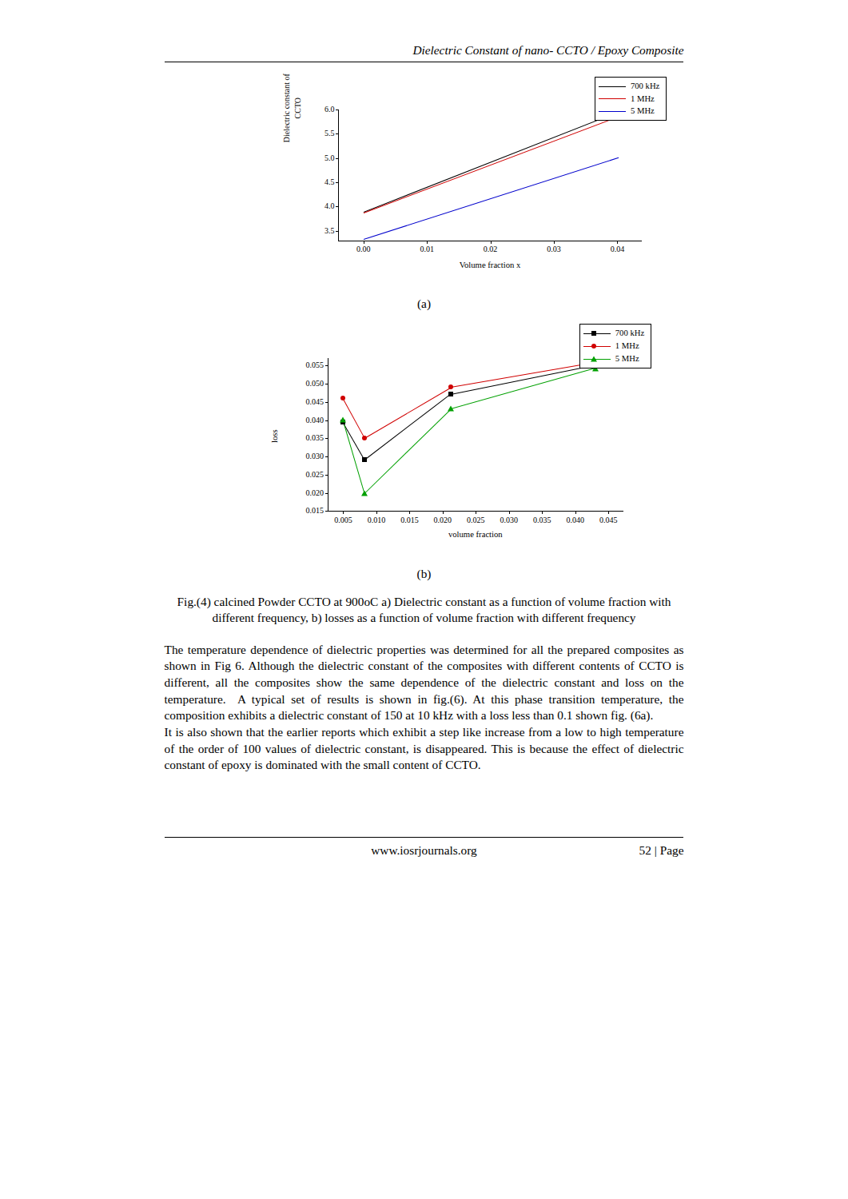Dielectric Constant of nano- CCTO / Epoxy Composite
700 kHz
1 MHz
5 MHz
Dielectric constant of
CCTO
6.0 5.5 5.0 4.5 4.0 3.5 0.00 0.01 0.02 0.03 0.04
Volume fraction x
(a)
700 kHz
1 MHz
5 MHz
loss
0.055 0.050 0.045 0.040 0.035 0.030 0.025 0.020 0.015 0.005 0.010 0.015 0.020 0.025 0.030 0.035 0.040 0.045 points: x(0.005)=18.0 ; x(0.008)=45.1 ; x(0.020)=153.3 ; x(0.040)=333.6 y(0.0390)=80.0 ; y(0.0287)=127.1 ; y(0.0468)=44.3 ; y(0.0548)=7.8 y(0.0456)=49.8 ; y(0.0348)=99.2 ; y(0.0487)=35.7 ; y(0.0555)=4.6 y(0.0397)=76.8 ; y(0.0196)=168.7 ; y(0.0427)=63.1 ; y(0.0538)=12.3
volume fraction
(b)
Fig.(4) calcined Powder CCTO at 900oC a) Dielectric constant as a function of volume fraction with different frequency, b) losses as a function of volume fraction with different frequency
The temperature dependence of dielectric properties was determined for all the prepared composites as shown in Fig 6. Although the dielectric constant of the composites with different contents of CCTO is different, all the composites show the same dependence of the dielectric constant and loss on the temperature. A typical set of results is shown in fig.(6). At this phase transition temperature, the composition exhibits a dielectric constant of 150 at 10 kHz with a loss less than 0.1 shown fig. (6a).
It is also shown that the earlier reports which exhibit a step like increase from a low to high temperature of the order of 100 values of dielectric constant, is disappeared. This is because the effect of dielectric constant of epoxy is dominated with the small content of CCTO.
www.iosrjournals.org 52 | Page